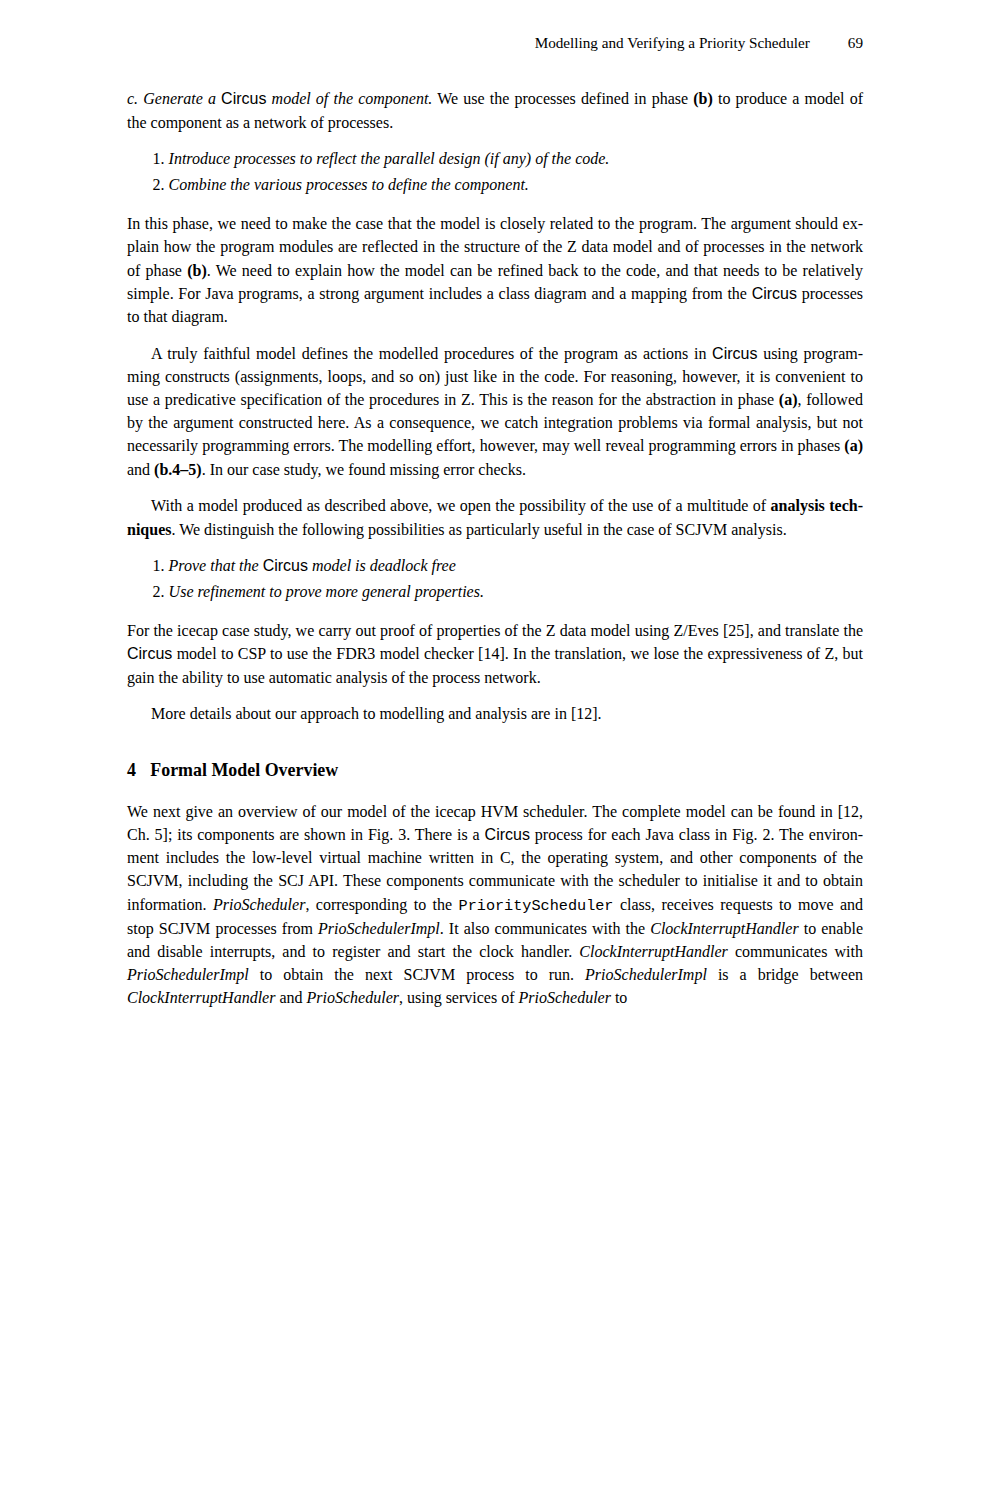Modelling and Verifying a Priority Scheduler 69
c. Generate a Circus model of the component. We use the processes defined in phase (b) to produce a model of the component as a network of processes.
Introduce processes to reflect the parallel design (if any) of the code.
Combine the various processes to define the component.
In this phase, we need to make the case that the model is closely related to the program. The argument should explain how the program modules are reflected in the structure of the Z data model and of processes in the network of phase (b). We need to explain how the model can be refined back to the code, and that needs to be relatively simple. For Java programs, a strong argument includes a class diagram and a mapping from the Circus processes to that diagram.
A truly faithful model defines the modelled procedures of the program as actions in Circus using programming constructs (assignments, loops, and so on) just like in the code. For reasoning, however, it is convenient to use a predicative specification of the procedures in Z. This is the reason for the abstraction in phase (a), followed by the argument constructed here. As a consequence, we catch integration problems via formal analysis, but not necessarily programming errors. The modelling effort, however, may well reveal programming errors in phases (a) and (b.4–5). In our case study, we found missing error checks.
With a model produced as described above, we open the possibility of the use of a multitude of analysis techniques. We distinguish the following possibilities as particularly useful in the case of SCJVM analysis.
Prove that the Circus model is deadlock free
Use refinement to prove more general properties.
For the icecap case study, we carry out proof of properties of the Z data model using Z/Eves [25], and translate the Circus model to CSP to use the FDR3 model checker [14]. In the translation, we lose the expressiveness of Z, but gain the ability to use automatic analysis of the process network.
More details about our approach to modelling and analysis are in [12].
4 Formal Model Overview
We next give an overview of our model of the icecap HVM scheduler. The complete model can be found in [12, Ch. 5]; its components are shown in Fig. 3. There is a Circus process for each Java class in Fig. 2. The environment includes the low-level virtual machine written in C, the operating system, and other components of the SCJVM, including the SCJ API. These components communicate with the scheduler to initialise it and to obtain information. PrioScheduler, corresponding to the PriorityScheduler class, receives requests to move and stop SCJVM processes from PrioSchedulerImpl. It also communicates with the ClockInterruptHandler to enable and disable interrupts, and to register and start the clock handler. ClockInterruptHandler communicates with PrioSchedulerImpl to obtain the next SCJVM process to run. PrioSchedulerImpl is a bridge between ClockInterruptHandler and PrioScheduler, using services of PrioScheduler to